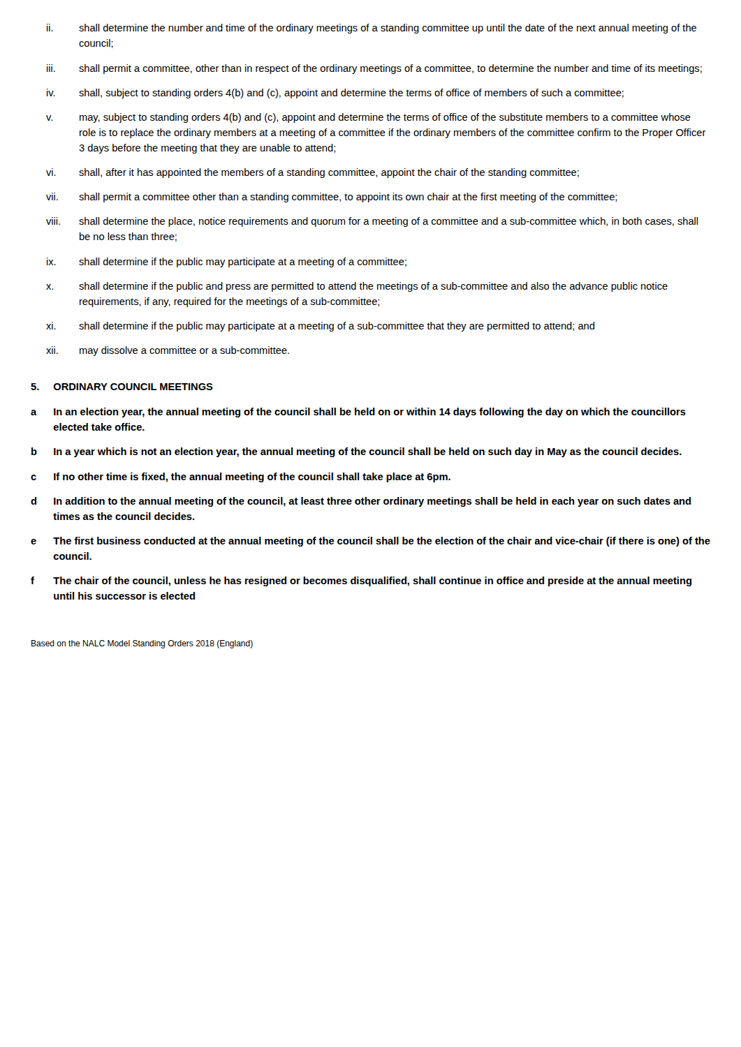ii. shall determine the number and time of the ordinary meetings of a standing committee up until the date of the next annual meeting of the council;
iii. shall permit a committee, other than in respect of the ordinary meetings of a committee, to determine the number and time of its meetings;
iv. shall, subject to standing orders 4(b) and (c), appoint and determine the terms of office of members of such a committee;
v. may, subject to standing orders 4(b) and (c), appoint and determine the terms of office of the substitute members to a committee whose role is to replace the ordinary members at a meeting of a committee if the ordinary members of the committee confirm to the Proper Officer 3 days before the meeting that they are unable to attend;
vi. shall, after it has appointed the members of a standing committee, appoint the chair of the standing committee;
vii. shall permit a committee other than a standing committee, to appoint its own chair at the first meeting of the committee;
viii. shall determine the place, notice requirements and quorum for a meeting of a committee and a sub-committee which, in both cases, shall be no less than three;
ix. shall determine if the public may participate at a meeting of a committee;
x. shall determine if the public and press are permitted to attend the meetings of a sub-committee and also the advance public notice requirements, if any, required for the meetings of a sub-committee;
xi. shall determine if the public may participate at a meeting of a sub-committee that they are permitted to attend; and
xii. may dissolve a committee or a sub-committee.
5. ORDINARY COUNCIL MEETINGS
aIn an election year, the annual meeting of the council shall be held on or within 14 days following the day on which the councillors elected take office.
bIn a year which is not an election year, the annual meeting of the council shall be held on such day in May as the council decides.
cIf no other time is fixed, the annual meeting of the council shall take place at 6pm.
dIn addition to the annual meeting of the council, at least three other ordinary meetings shall be held in each year on such dates and times as the council decides.
eThe first business conducted at the annual meeting of the council shall be the election of the chair and vice-chair (if there is one) of the council.
fThe chair of the council, unless he has resigned or becomes disqualified, shall continue in office and preside at the annual meeting until his successor is elected
Based on the NALC Model Standing Orders 2018 (England)